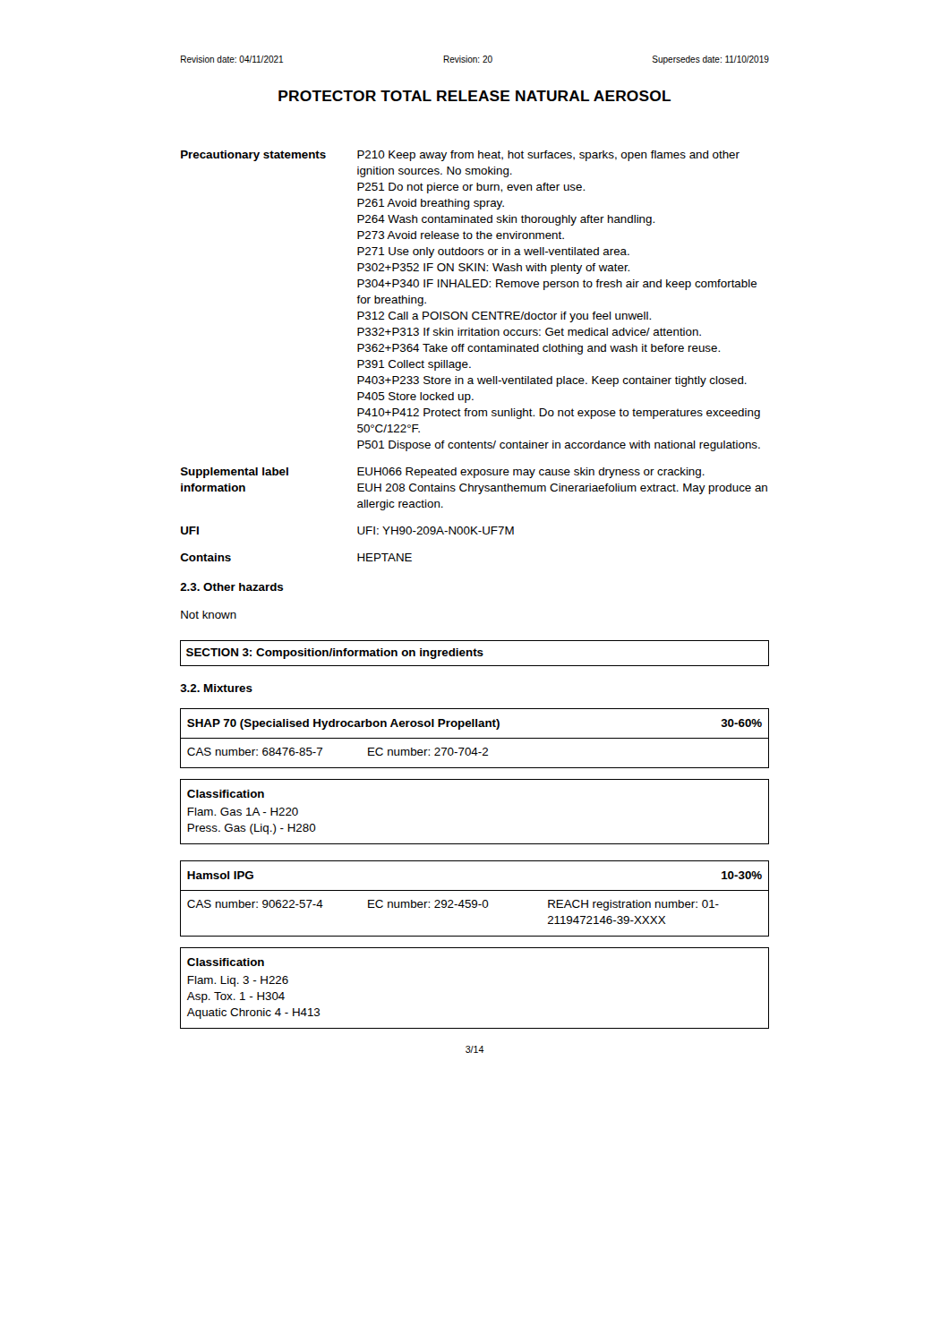Revision date: 04/11/2021 Revision: 20 Supersedes date: 11/10/2019
PROTECTOR TOTAL RELEASE NATURAL AEROSOL
| Precautionary statements | P210 Keep away from heat, hot surfaces, sparks, open flames and other ignition sources. No smoking. P251 Do not pierce or burn, even after use. P261 Avoid breathing spray. P264 Wash contaminated skin thoroughly after handling. P273 Avoid release to the environment. P271 Use only outdoors or in a well-ventilated area. P302+P352 IF ON SKIN: Wash with plenty of water. P304+P340 IF INHALED: Remove person to fresh air and keep comfortable for breathing. P312 Call a POISON CENTRE/doctor if you feel unwell. P332+P313 If skin irritation occurs: Get medical advice/ attention. P362+P364 Take off contaminated clothing and wash it before reuse. P391 Collect spillage. P403+P233 Store in a well-ventilated place. Keep container tightly closed. P405 Store locked up. P410+P412 Protect from sunlight. Do not expose to temperatures exceeding 50°C/122°F. P501 Dispose of contents/ container in accordance with national regulations. |
| Supplemental label information | EUH066 Repeated exposure may cause skin dryness or cracking. EUH 208 Contains Chrysanthemum Cinerariaefolium extract. May produce an allergic reaction. |
| UFI | UFI: YH90-209A-N00K-UF7M |
| Contains | HEPTANE |
2.3. Other hazards
Not known
SECTION 3: Composition/information on ingredients
3.2. Mixtures
SHAP 70 (Specialised Hydrocarbon Aerosol Propellant) 30-60%
CAS number: 68476-85-7
EC number: 270-704-2
Classification
Flam. Gas 1A - H220
Press. Gas (Liq.) - H280
Hamsol IPG 10-30%
CAS number: 90622-57-4
EC number: 292-459-0
REACH registration number: 01-2119472146-39-XXXX
Classification
Flam. Liq. 3 - H226
Asp. Tox. 1 - H304
Aquatic Chronic 4 - H413
3/14